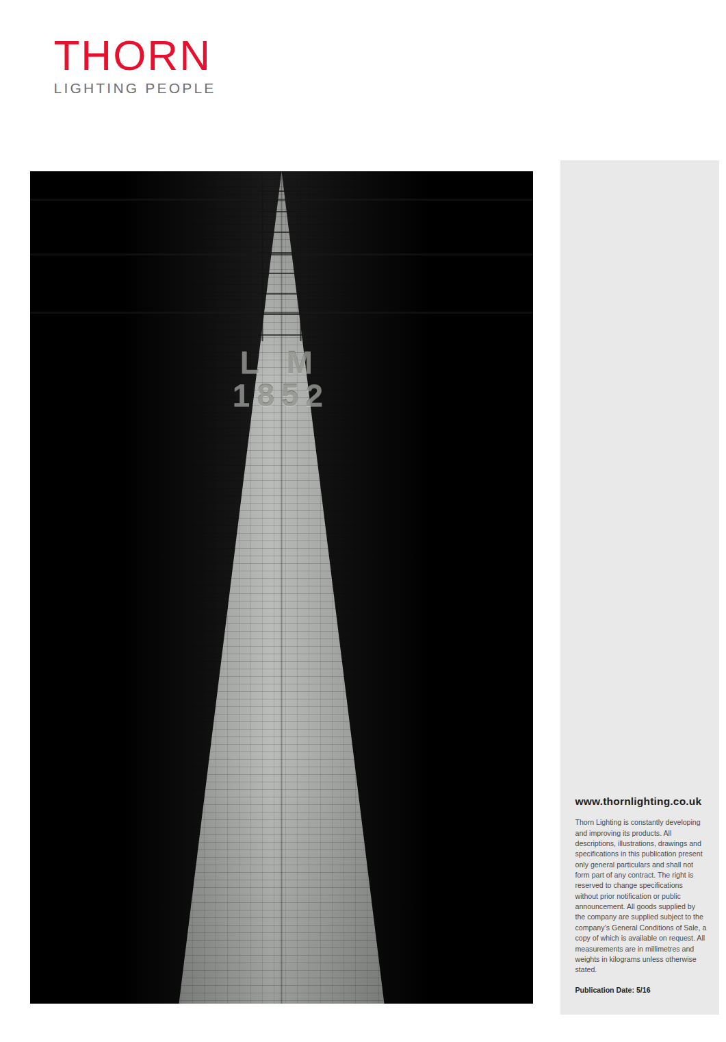THORN
LIGHTING PEOPLE
L M
1852
www.thornlighting.co.uk
Thorn Lighting is constantly developing and improving its products. All descriptions, illustrations, drawings and specifications in this publication present only general particulars and shall not form part of any contract. The right is reserved to change specifications without prior notification or public announcement. All goods supplied by the company are supplied subject to the company’s General Conditions of Sale, a copy of which is available on request. All measurements are in millimetres and weights in kilograms unless otherwise stated.
Publication Date: 5/16